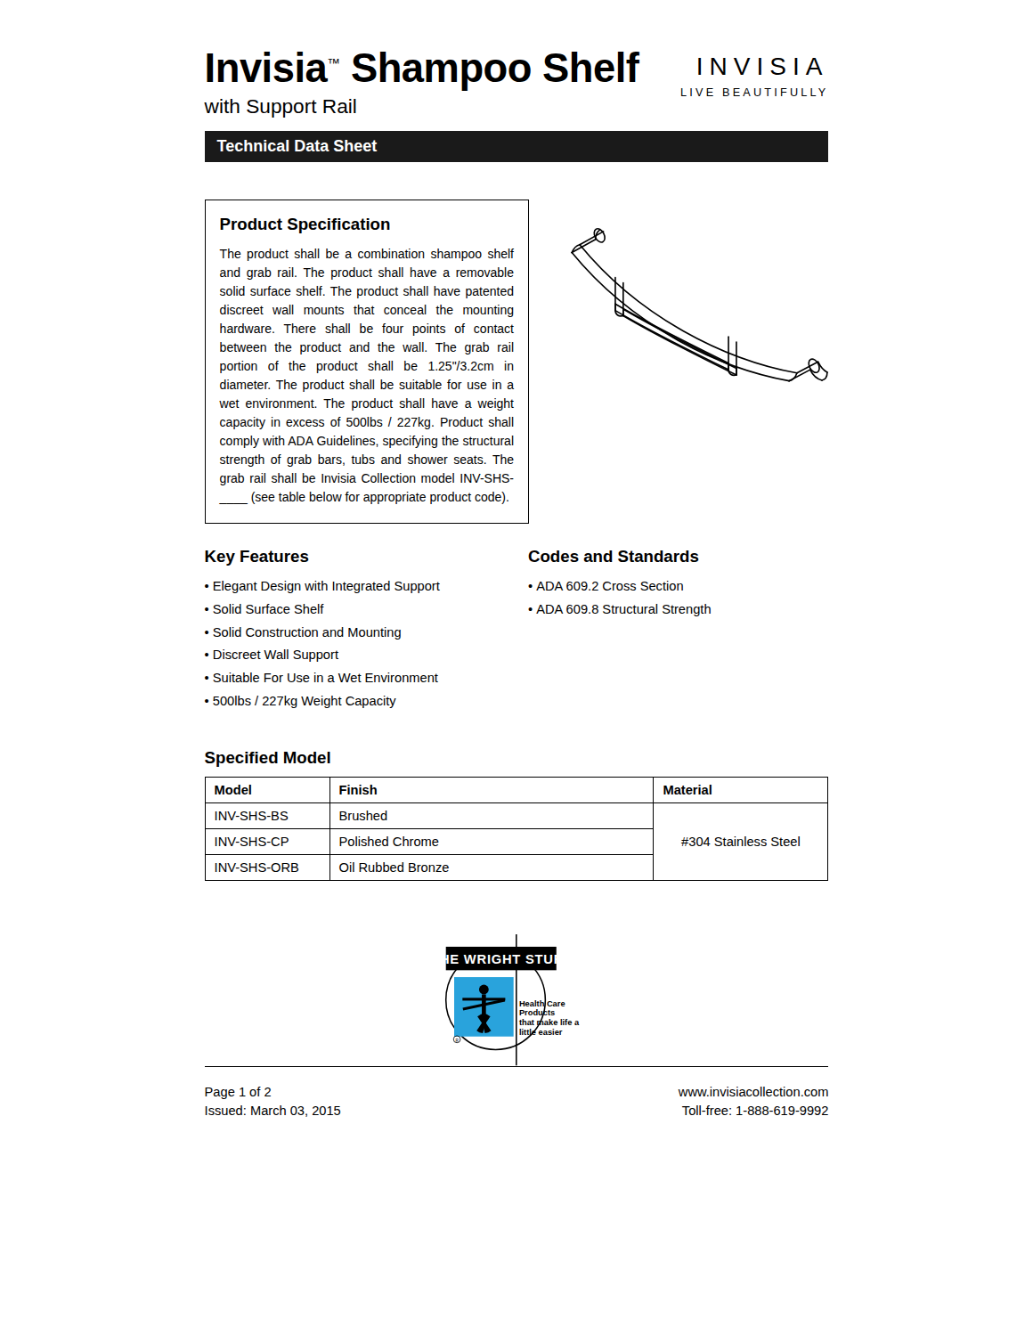Invisia™ Shampoo Shelf
with Support Rail
INVISIA
LIVE BEAUTIFULLY
Technical Data Sheet
Product Specification
The product shall be a combination shampoo shelf and grab rail. The product shall have a removable solid surface shelf. The product shall have patented discreet wall mounts that conceal the mounting hardware. There shall be four points of contact between the product and the wall. The grab rail portion of the product shall be 1.25"/3.2cm in diameter. The product shall be suitable for use in a wet environment. The product shall have a weight capacity in excess of 500lbs / 227kg. Product shall comply with ADA Guidelines, specifying the structural strength of grab bars, tubs and shower seats. The grab rail shall be Invisia Collection model INV-SHS-____ (see table below for appropriate product code).
Key Features
Elegant Design with Integrated Support
Solid Surface Shelf
Solid Construction and Mounting
Discreet Wall Support
Suitable For Use in a Wet Environment
500lbs / 227kg Weight Capacity
Codes and Standards
ADA 609.2 Cross Section
ADA 609.8 Structural Strength
Specified Model
| Model | Finish | Material |
| --- | --- | --- |
| INV-SHS-BS | Brushed | #304 Stainless Steel |
| INV-SHS-CP | Polished Chrome |
| INV-SHS-ORB | Oil Rubbed Bronze |
THE WRIGHT STUFF R Health Care Products that make life a little easier
Page 1 of 2
Issued: March 03, 2015
www.invisiacollection.com
Toll-free: 1-888-619-9992